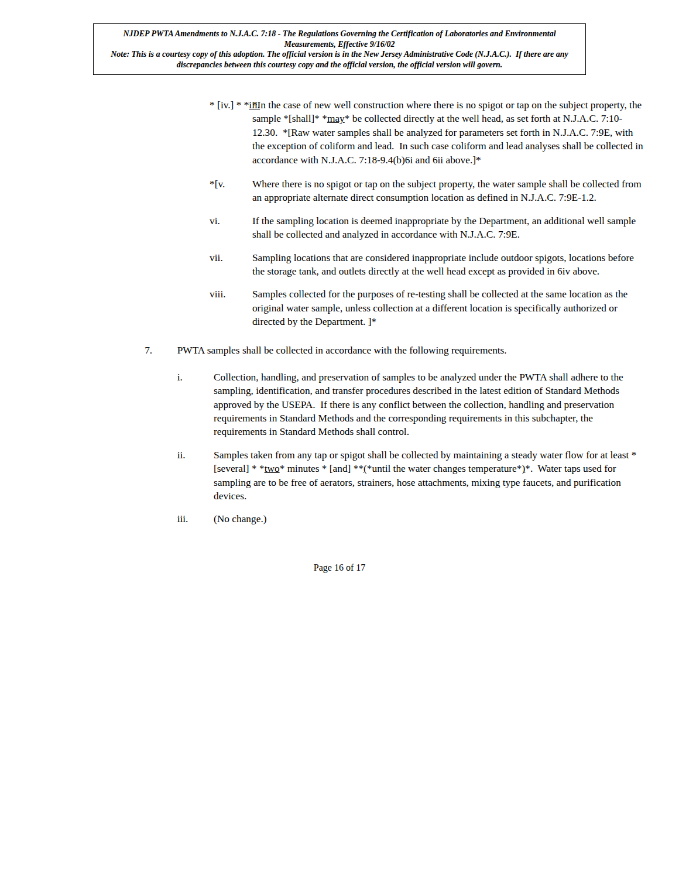NJDEP PWTA Amendments to N.J.A.C. 7:18 - The Regulations Governing the Certification of Laboratories and Environmental Measurements, Effective 9/16/02
Note: This is a courtesy copy of this adoption. The official version is in the New Jersey Administrative Code (N.J.A.C.). If there are any discrepancies between this courtesy copy and the official version, the official version will govern.
* [iv.] * *iii.
*In the case of new well construction where there is no spigot or tap on the subject property, the sample *[shall]* *may* be collected directly at the well head, as set forth at N.J.A.C. 7:10-12.30. *[Raw water samples shall be analyzed for parameters set forth in N.J.A.C. 7:9E, with the exception of coliform and lead. In such case coliform and lead analyses shall be collected in accordance with N.J.A.C. 7:18-9.4(b)6i and 6ii above.]*
*[v.
Where there is no spigot or tap on the subject property, the water sample shall be collected from an appropriate alternate direct consumption location as defined in N.J.A.C. 7:9E-1.2.
vi.
If the sampling location is deemed inappropriate by the Department, an additional well sample shall be collected and analyzed in accordance with N.J.A.C. 7:9E.
vii.
Sampling locations that are considered inappropriate include outdoor spigots, locations before the storage tank, and outlets directly at the well head except as provided in 6iv above.
viii.
Samples collected for the purposes of re-testing shall be collected at the same location as the original water sample, unless collection at a different location is specifically authorized or directed by the Department. ]*
7.
PWTA samples shall be collected in accordance with the following requirements.
i.
Collection, handling, and preservation of samples to be analyzed under the PWTA shall adhere to the sampling, identification, and transfer procedures described in the latest edition of Standard Methods approved by the USEPA. If there is any conflict between the collection, handling and preservation requirements in Standard Methods and the corresponding requirements in this subchapter, the requirements in Standard Methods shall control.
ii.
Samples taken from any tap or spigot shall be collected by maintaining a steady water flow for at least *[several] * *two* minutes * [and] **(*until the water changes temperature*)*. Water taps used for sampling are to be free of aerators, strainers, hose attachments, mixing type faucets, and purification devices.
iii.
(No change.)
Page 16 of 17